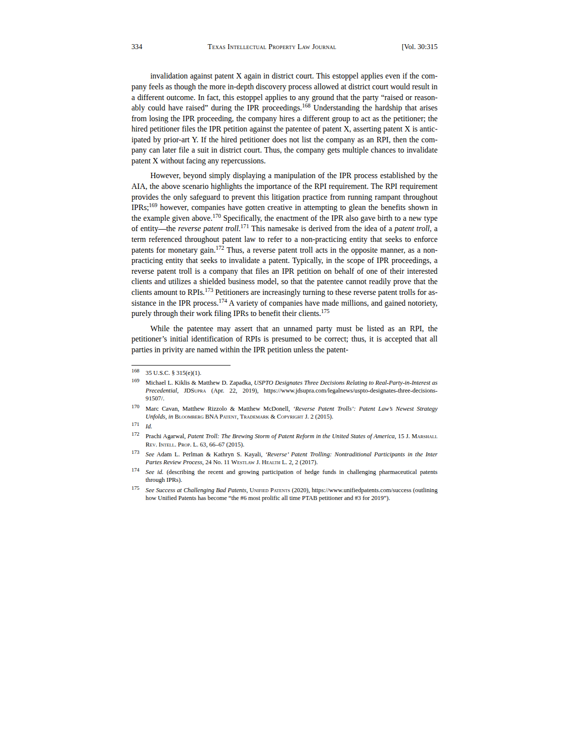334 Texas Intellectual Property Law Journal [Vol. 30:315
invalidation against patent X again in district court. This estoppel applies even if the company feels as though the more in-depth discovery process allowed at district court would result in a different outcome. In fact, this estoppel applies to any ground that the party “raised or reasonably could have raised” during the IPR proceedings.168 Understanding the hardship that arises from losing the IPR proceeding, the company hires a different group to act as the petitioner; the hired petitioner files the IPR petition against the patentee of patent X, asserting patent X is anticipated by prior-art Y. If the hired petitioner does not list the company as an RPI, then the company can later file a suit in district court. Thus, the company gets multiple chances to invalidate patent X without facing any repercussions.
However, beyond simply displaying a manipulation of the IPR process established by the AIA, the above scenario highlights the importance of the RPI requirement. The RPI requirement provides the only safeguard to prevent this litigation practice from running rampant throughout IPRs;169 however, companies have gotten creative in attempting to glean the benefits shown in the example given above.170 Specifically, the enactment of the IPR also gave birth to a new type of entity—the reverse patent troll.171 This namesake is derived from the idea of a patent troll, a term referenced throughout patent law to refer to a non-practicing entity that seeks to enforce patents for monetary gain.172 Thus, a reverse patent troll acts in the opposite manner, as a nonpracticing entity that seeks to invalidate a patent. Typically, in the scope of IPR proceedings, a reverse patent troll is a company that files an IPR petition on behalf of one of their interested clients and utilizes a shielded business model, so that the patentee cannot readily prove that the clients amount to RPIs.173 Petitioners are increasingly turning to these reverse patent trolls for assistance in the IPR process.174 A variety of companies have made millions, and gained notoriety, purely through their work filing IPRs to benefit their clients.175
While the patentee may assert that an unnamed party must be listed as an RPI, the petitioner’s initial identification of RPIs is presumed to be correct; thus, it is accepted that all parties in privity are named within the IPR petition unless the patent-
168
35 U.S.C. § 315(e)(1).
169
Michael L. Kiklis & Matthew D. Zapadka, USPTO Designates Three Decisions Relating to Real-Party-in-Interest as Precedential, JDSupra (Apr. 22, 2019), https://www.jdsupra.com/legalnews/uspto-designates-three-decisions-91507/.
170
Marc Cavan, Matthew Rizzolo & Matthew McDonell, ‘Reverse Patent Trolls’: Patent Law’s Newest Strategy Unfolds, in Bloomberg BNA Patent, Trademark & Copyright J. 2 (2015).
171
Id.
172
Prachi Agarwal, Patent Troll: The Brewing Storm of Patent Reform in the United States of America, 15 J. Marshall Rev. Intell. Prop. L. 63, 66–67 (2015).
173
See Adam L. Perlman & Kathryn S. Kayali, ‘Reverse’ Patent Trolling: Nontraditional Participants in the Inter Partes Review Process, 24 No. 11 Westlaw J. Health L. 2, 2 (2017).
174
See id. (describing the recent and growing participation of hedge funds in challenging pharmaceutical patents through IPRs).
175
See Success at Challenging Bad Patents, Unified Patents (2020), https://www.unifiedpatents.com/success (outlining how Unified Patents has become “the #6 most prolific all time PTAB petitioner and #3 for 2019”).